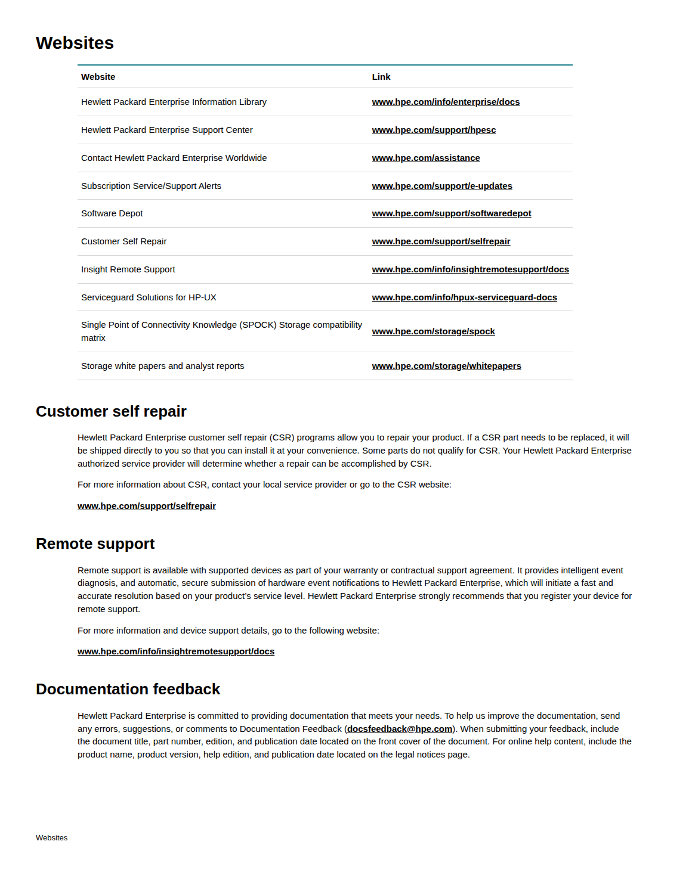Websites
| Website | Link |
| --- | --- |
| Hewlett Packard Enterprise Information Library | www.hpe.com/info/enterprise/docs |
| Hewlett Packard Enterprise Support Center | www.hpe.com/support/hpesc |
| Contact Hewlett Packard Enterprise Worldwide | www.hpe.com/assistance |
| Subscription Service/Support Alerts | www.hpe.com/support/e-updates |
| Software Depot | www.hpe.com/support/softwaredepot |
| Customer Self Repair | www.hpe.com/support/selfrepair |
| Insight Remote Support | www.hpe.com/info/insightremotesupport/docs |
| Serviceguard Solutions for HP-UX | www.hpe.com/info/hpux-serviceguard-docs |
| Single Point of Connectivity Knowledge (SPOCK) Storage compatibility matrix | www.hpe.com/storage/spock |
| Storage white papers and analyst reports | www.hpe.com/storage/whitepapers |
Customer self repair
Hewlett Packard Enterprise customer self repair (CSR) programs allow you to repair your product. If a CSR part needs to be replaced, it will be shipped directly to you so that you can install it at your convenience. Some parts do not qualify for CSR. Your Hewlett Packard Enterprise authorized service provider will determine whether a repair can be accomplished by CSR.
For more information about CSR, contact your local service provider or go to the CSR website:
www.hpe.com/support/selfrepair
Remote support
Remote support is available with supported devices as part of your warranty or contractual support agreement. It provides intelligent event diagnosis, and automatic, secure submission of hardware event notifications to Hewlett Packard Enterprise, which will initiate a fast and accurate resolution based on your product’s service level. Hewlett Packard Enterprise strongly recommends that you register your device for remote support.
For more information and device support details, go to the following website:
www.hpe.com/info/insightremotesupport/docs
Documentation feedback
Hewlett Packard Enterprise is committed to providing documentation that meets your needs. To help us improve the documentation, send any errors, suggestions, or comments to Documentation Feedback (docsfeedback@hpe.com). When submitting your feedback, include the document title, part number, edition, and publication date located on the front cover of the document. For online help content, include the product name, product version, help edition, and publication date located on the legal notices page.
Websites